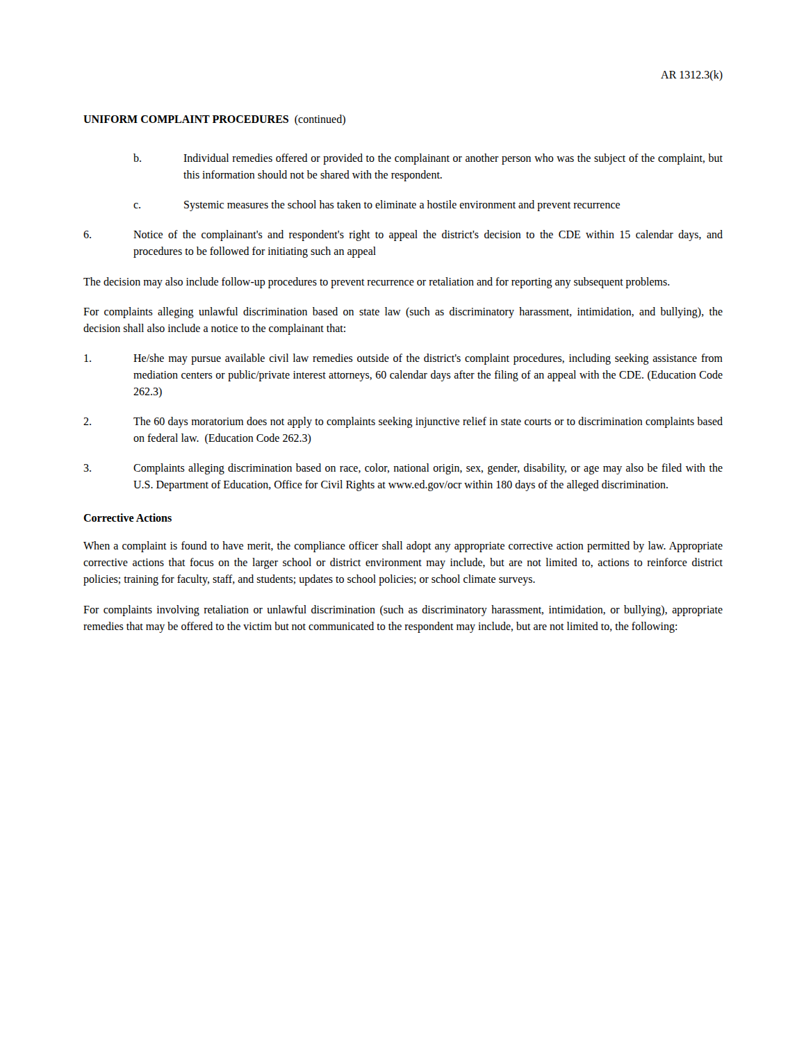AR 1312.3(k)
UNIFORM COMPLAINT PROCEDURES (continued)
Individual remedies offered or provided to the complainant or another person who was the subject of the complaint, but this information should not be shared with the respondent.
Systemic measures the school has taken to eliminate a hostile environment and prevent recurrence
Notice of the complainant's and respondent's right to appeal the district's decision to the CDE within 15 calendar days, and procedures to be followed for initiating such an appeal
The decision may also include follow-up procedures to prevent recurrence or retaliation and for reporting any subsequent problems.
For complaints alleging unlawful discrimination based on state law (such as discriminatory harassment, intimidation, and bullying), the decision shall also include a notice to the complainant that:
He/she may pursue available civil law remedies outside of the district's complaint procedures, including seeking assistance from mediation centers or public/private interest attorneys, 60 calendar days after the filing of an appeal with the CDE. (Education Code 262.3)
The 60 days moratorium does not apply to complaints seeking injunctive relief in state courts or to discrimination complaints based on federal law. (Education Code 262.3)
Complaints alleging discrimination based on race, color, national origin, sex, gender, disability, or age may also be filed with the U.S. Department of Education, Office for Civil Rights at www.ed.gov/ocr within 180 days of the alleged discrimination.
Corrective Actions
When a complaint is found to have merit, the compliance officer shall adopt any appropriate corrective action permitted by law. Appropriate corrective actions that focus on the larger school or district environment may include, but are not limited to, actions to reinforce district policies; training for faculty, staff, and students; updates to school policies; or school climate surveys.
For complaints involving retaliation or unlawful discrimination (such as discriminatory harassment, intimidation, or bullying), appropriate remedies that may be offered to the victim but not communicated to the respondent may include, but are not limited to, the following: